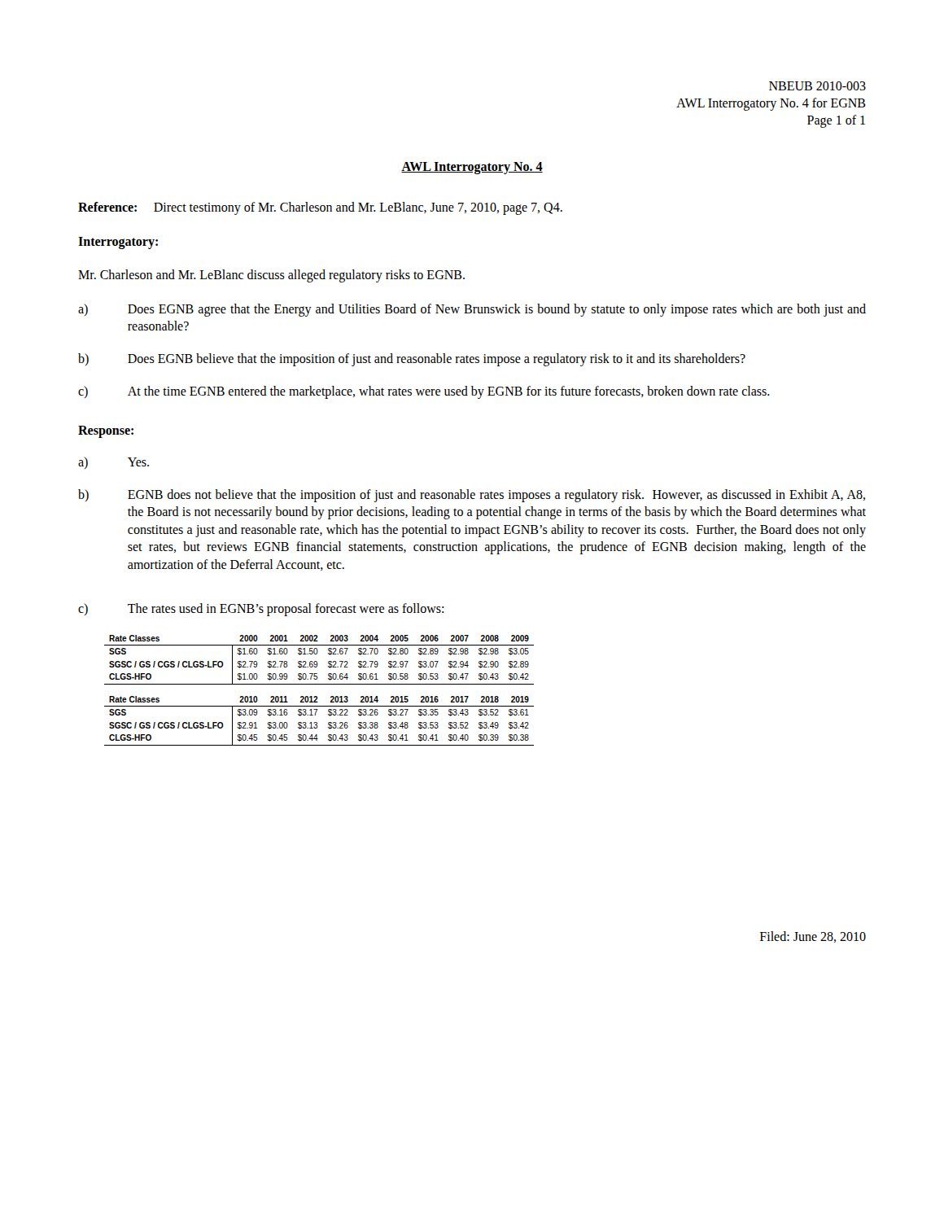NBEUB 2010-003
AWL Interrogatory No. 4 for EGNB
Page 1 of 1
AWL Interrogatory No. 4
Reference: Direct testimony of Mr. Charleson and Mr. LeBlanc, June 7, 2010, page 7, Q4.
Interrogatory:
Mr. Charleson and Mr. LeBlanc discuss alleged regulatory risks to EGNB.
a)
Does EGNB agree that the Energy and Utilities Board of New Brunswick is bound by statute to only impose rates which are both just and reasonable?
b)
Does EGNB believe that the imposition of just and reasonable rates impose a regulatory risk to it and its shareholders?
c)
At the time EGNB entered the marketplace, what rates were used by EGNB for its future forecasts, broken down rate class.
Response:
a)
Yes.
b)
EGNB does not believe that the imposition of just and reasonable rates imposes a regulatory risk. However, as discussed in Exhibit A, A8, the Board is not necessarily bound by prior decisions, leading to a potential change in terms of the basis by which the Board determines what constitutes a just and reasonable rate, which has the potential to impact EGNB’s ability to recover its costs. Further, the Board does not only set rates, but reviews EGNB financial statements, construction applications, the prudence of EGNB decision making, length of the amortization of the Deferral Account, etc.
c)
The rates used in EGNB’s proposal forecast were as follows:
| Rate Classes | 2000 | 2001 | 2002 | 2003 | 2004 | 2005 | 2006 | 2007 | 2008 | 2009 |
| --- | --- | --- | --- | --- | --- | --- | --- | --- | --- | --- |
| SGS | $1.60 | $1.60 | $1.50 | $2.67 | $2.70 | $2.80 | $2.89 | $2.98 | $2.98 | $3.05 |
| SGSC / GS / CGS / CLGS-LFO | $2.79 | $2.78 | $2.69 | $2.72 | $2.79 | $2.97 | $3.07 | $2.94 | $2.90 | $2.89 |
| CLGS-HFO | $1.00 | $0.99 | $0.75 | $0.64 | $0.61 | $0.58 | $0.53 | $0.47 | $0.43 | $0.42 |
| Rate Classes | 2010 | 2011 | 2012 | 2013 | 2014 | 2015 | 2016 | 2017 | 2018 | 2019 |
| SGS | $3.09 | $3.16 | $3.17 | $3.22 | $3.26 | $3.27 | $3.35 | $3.43 | $3.52 | $3.61 |
| SGSC / GS / CGS / CLGS-LFO | $2.91 | $3.00 | $3.13 | $3.26 | $3.38 | $3.48 | $3.53 | $3.52 | $3.49 | $3.42 |
| CLGS-HFO | $0.45 | $0.45 | $0.44 | $0.43 | $0.43 | $0.41 | $0.41 | $0.40 | $0.39 | $0.38 |
Filed: June 28, 2010